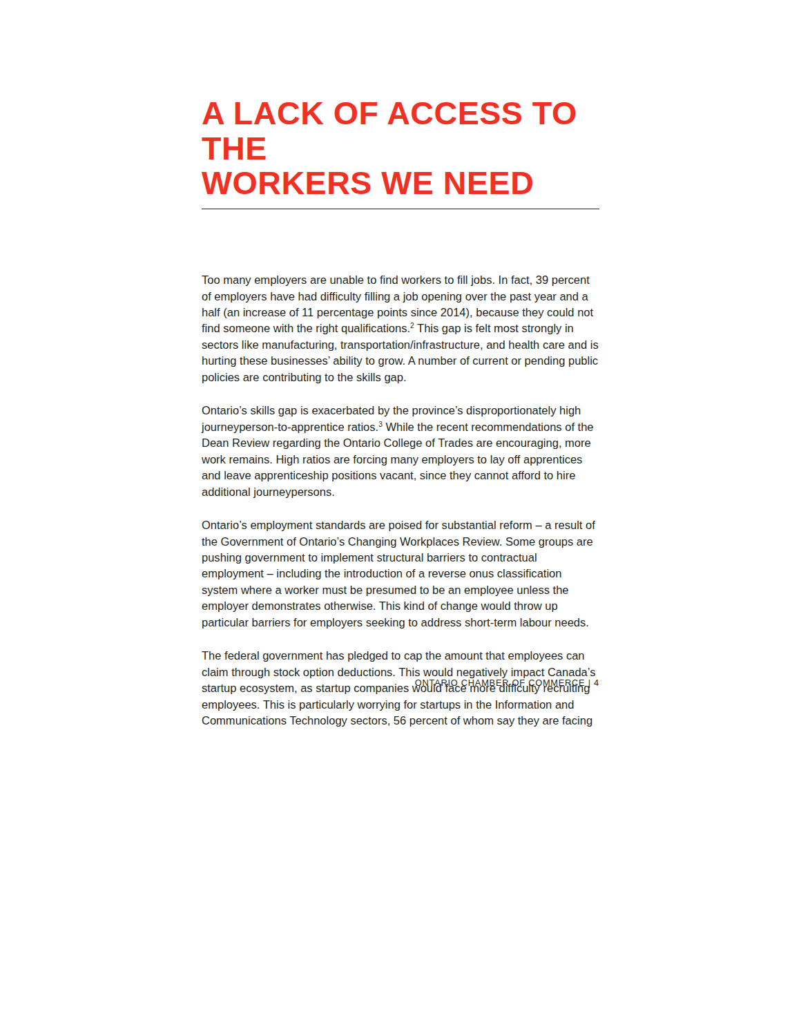A lack of access to the
workers we need
Too many employers are unable to find workers to fill jobs. In fact, 39 percent of employers have had difficulty filling a job opening over the past year and a half (an increase of 11 percentage points since 2014), because they could not find someone with the right qualifications.2 This gap is felt most strongly in sectors like manufacturing, transportation/infrastructure, and health care and is hurting these businesses’ ability to grow. A number of current or pending public policies are contributing to the skills gap.
Ontario’s skills gap is exacerbated by the province’s disproportionately high journeyperson-to-apprentice ratios.3 While the recent recommendations of the Dean Review regarding the Ontario College of Trades are encouraging, more work remains. High ratios are forcing many employers to lay off apprentices and leave apprenticeship positions vacant, since they cannot afford to hire additional journeypersons.
Ontario’s employment standards are poised for substantial reform – a result of the Government of Ontario’s Changing Workplaces Review. Some groups are pushing government to implement structural barriers to contractual employment – including the introduction of a reverse onus classification system where a worker must be presumed to be an employee unless the employer demonstrates otherwise. This kind of change would throw up particular barriers for employers seeking to address short-term labour needs.
The federal government has pledged to cap the amount that employees can claim through stock option deductions. This would negatively impact Canada’s startup ecosystem, as startup companies would face more difficulty recruiting employees. This is particularly worrying for startups in the Information and Communications Technology sectors, 56 percent of whom say they are facing difficulty filling a job because they cannot find someone with the right qualifications.4
Onerous rules in Canada’s immigration programs deter small businesses from using them. Nowhere is this more apparent than the Temporary Foreign Worker Program, whose current rules create costs, delays, and red tape for businesses. The Labour Market Impact Assessment mechanism of the Temporary Foreign Worker program, which imposes restrictions on employers’ ability to access international talent, are badly in need of reform.
ONTARIO CHAMBER OF COMMERCE | 4